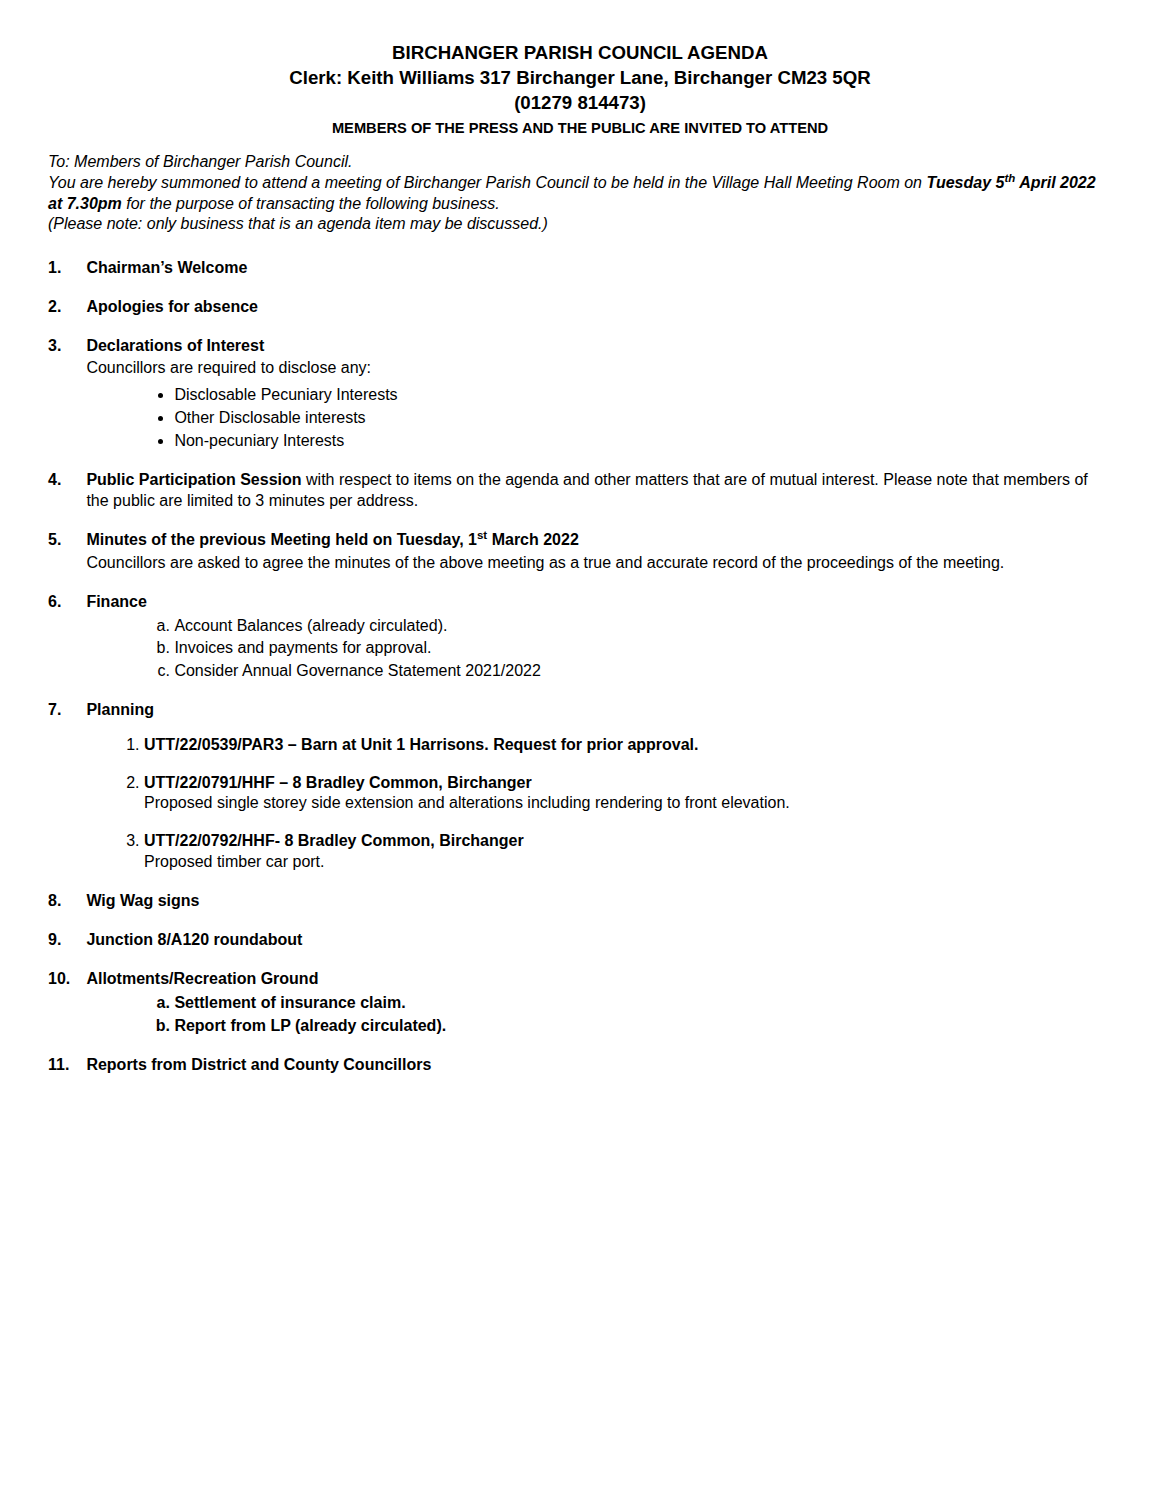BIRCHANGER PARISH COUNCIL AGENDA Clerk: Keith Williams 317 Birchanger Lane, Birchanger CM23 5QR (01279 814473)
MEMBERS OF THE PRESS AND THE PUBLIC ARE INVITED TO ATTEND
To: Members of Birchanger Parish Council.
You are hereby summoned to attend a meeting of Birchanger Parish Council to be held in the Village Hall Meeting Room on Tuesday 5th April 2022 at 7.30pm for the purpose of transacting the following business.
(Please note: only business that is an agenda item may be discussed.)
Chairman’s Welcome
Apologies for absence
Declarations of Interest
Councillors are required to disclose any:
Disclosable Pecuniary Interests
Other Disclosable interests
Non-pecuniary Interests
Public Participation Session with respect to items on the agenda and other matters that are of mutual interest. Please note that members of the public are limited to 3 minutes per address.
Minutes of the previous Meeting held on Tuesday, 1st March 2022
Councillors are asked to agree the minutes of the above meeting as a true and accurate record of the proceedings of the meeting.
Finance
Account Balances (already circulated).
Invoices and payments for approval.
Consider Annual Governance Statement 2021/2022
Planning
UTT/22/0539/PAR3 – Barn at Unit 1 Harrisons. Request for prior approval.
UTT/22/0791/HHF – 8 Bradley Common, Birchanger Proposed single storey side extension and alterations including rendering to front elevation.
UTT/22/0792/HHF- 8 Bradley Common, Birchanger Proposed timber car port.
Wig Wag signs
Junction 8/A120 roundabout
Allotments/Recreation Ground
Settlement of insurance claim.
Report from LP (already circulated).
Reports from District and County Councillors